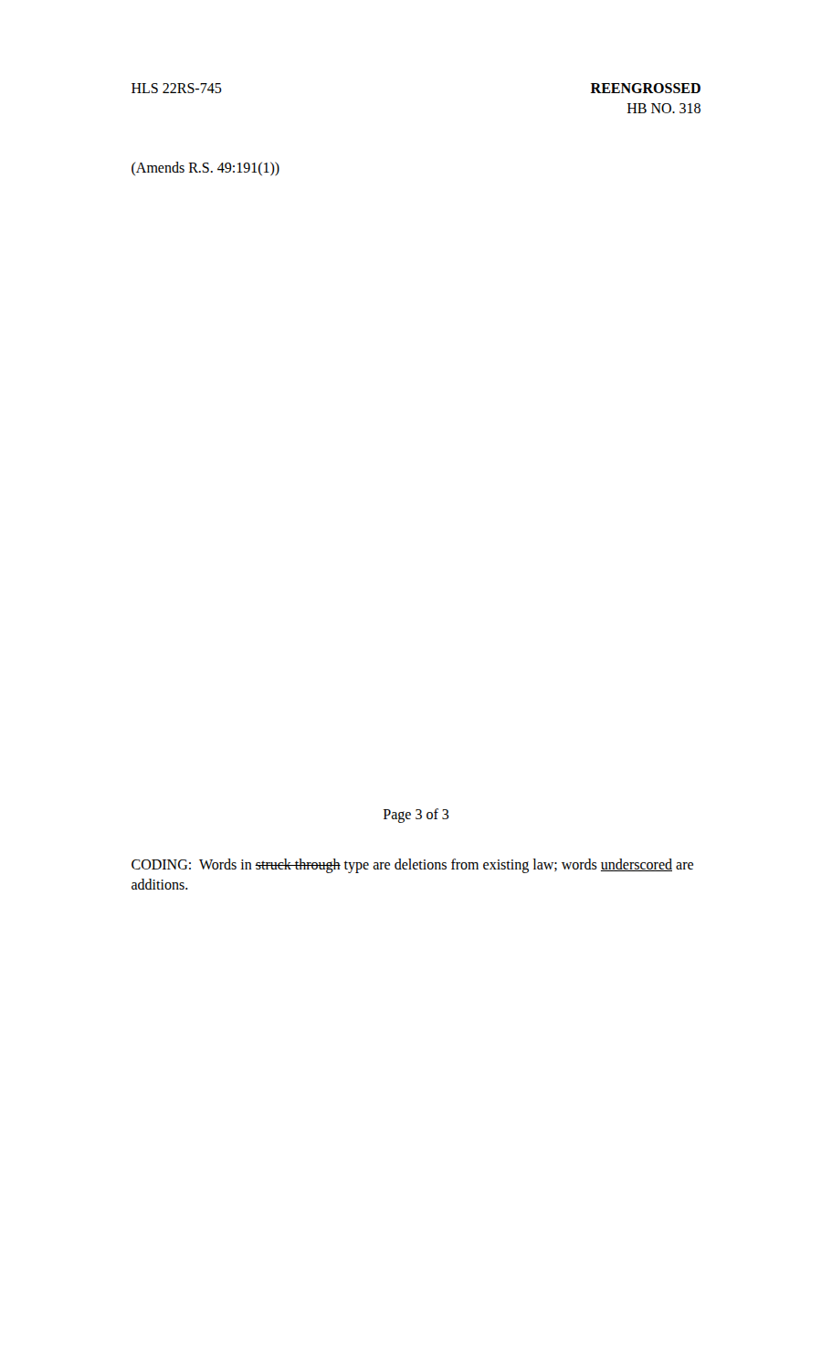HLS 22RS-745
REENGROSSED
HB NO. 318
(Amends R.S. 49:191(1))
Page 3 of 3
CODING: Words in struck through type are deletions from existing law; words underscored are additions.